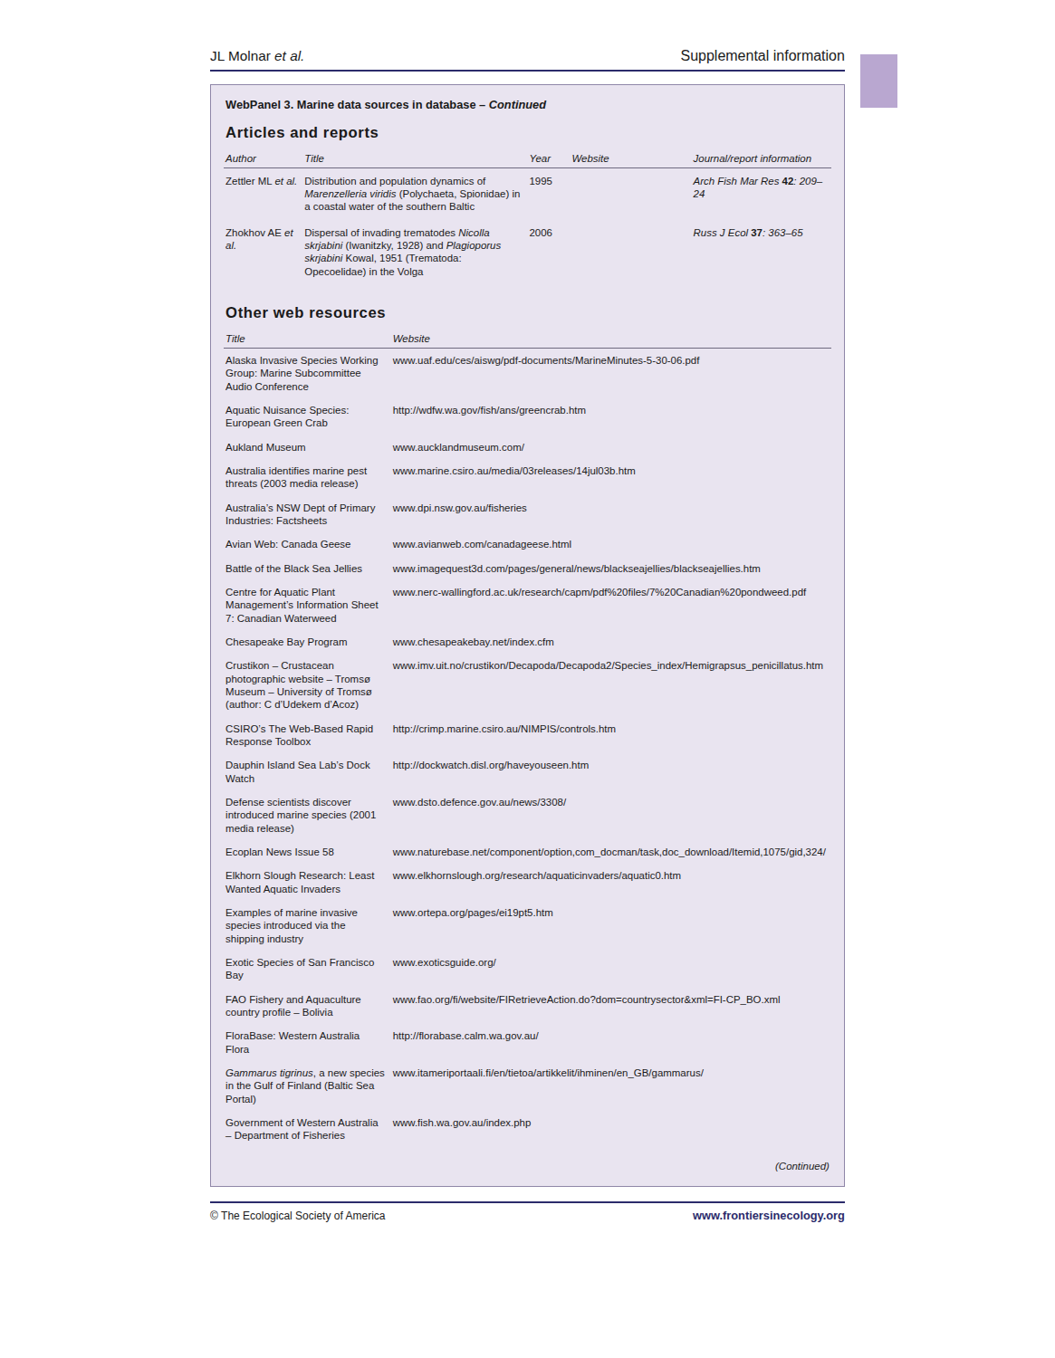JL Molnar et al.
Supplemental information
WebPanel 3. Marine data sources in database – Continued
Articles and reports
| Author | Title | Year | Website | Journal/report information |
| --- | --- | --- | --- | --- |
| Zettler ML et al. | Distribution and population dynamics of Marenzelleria viridis (Polychaeta, Spionidae) in a coastal water of the southern Baltic | 1995 | | Arch Fish Mar Res 42 : 209–24 |
| Zhokhov AE et al. | Dispersal of invading trematodes Nicolla skrjabini (Iwanitzky, 1928) and Plagioporus skrjabini Kowal, 1951 (Trematoda: Opecoelidae) in the Volga | 2006 | | Russ J Ecol 37 : 363–65 |
Other web resources
| Title | Website |
| --- | --- |
| Alaska Invasive Species Working Group: Marine Subcommittee Audio Conference | www.uaf.edu/ces/aiswg/pdf-documents/MarineMinutes-5-30-06.pdf |
| Aquatic Nuisance Species: European Green Crab | http://wdfw.wa.gov/fish/ans/greencrab.htm |
| Aukland Museum | www.aucklandmuseum.com/ |
| Australia identifies marine pest threats (2003 media release) | www.marine.csiro.au/media/03releases/14jul03b.htm |
| Australia’s NSW Dept of Primary Industries: Factsheets | www.dpi.nsw.gov.au/fisheries |
| Avian Web: Canada Geese | www.avianweb.com/canadageese.html |
| Battle of the Black Sea Jellies | www.imagequest3d.com/pages/general/news/blackseajellies/blackseajellies.htm |
| Centre for Aquatic Plant Management’s Information Sheet 7: Canadian Waterweed | www.nerc-wallingford.ac.uk/research/capm/pdf%20files/7%20Canadian%20pondweed.pdf |
| Chesapeake Bay Program | www.chesapeakebay.net/index.cfm |
| Crustikon – Crustacean photographic website – Tromsø Museum – University of Tromsø (author: C d’Udekem d’Acoz) | www.imv.uit.no/crustikon/Decapoda/Decapoda2/Species_index/Hemigrapsus_penicillatus.htm |
| CSIRO’s The Web-Based Rapid Response Toolbox | http://crimp.marine.csiro.au/NIMPIS/controls.htm |
| Dauphin Island Sea Lab’s Dock Watch | http://dockwatch.disl.org/haveyouseen.htm |
| Defense scientists discover introduced marine species (2001 media release) | www.dsto.defence.gov.au/news/3308/ |
| Ecoplan News Issue 58 | www.naturebase.net/component/option,com_docman/task,doc_download/Itemid,1075/gid,324/ |
| Elkhorn Slough Research: Least Wanted Aquatic Invaders | www.elkhornslough.org/research/aquaticinvaders/aquatic0.htm |
| Examples of marine invasive species introduced via the shipping industry | www.ortepa.org/pages/ei19pt5.htm |
| Exotic Species of San Francisco Bay | www.exoticsguide.org/ |
| FAO Fishery and Aquaculture country profile – Bolivia | www.fao.org/fi/website/FIRetrieveAction.do?dom=countrysector&xml=FI-CP_BO.xml |
| FloraBase: Western Australia Flora | http://florabase.calm.wa.gov.au/ |
| Gammarus tigrinus , a new species in the Gulf of Finland (Baltic Sea Portal) | www.itameriportaali.fi/en/tietoa/artikkelit/ihminen/en_GB/gammarus/ |
| Government of Western Australia – Department of Fisheries | www.fish.wa.gov.au/index.php |
(Continued)
© The Ecological Society of America
www.frontiersinecology.org